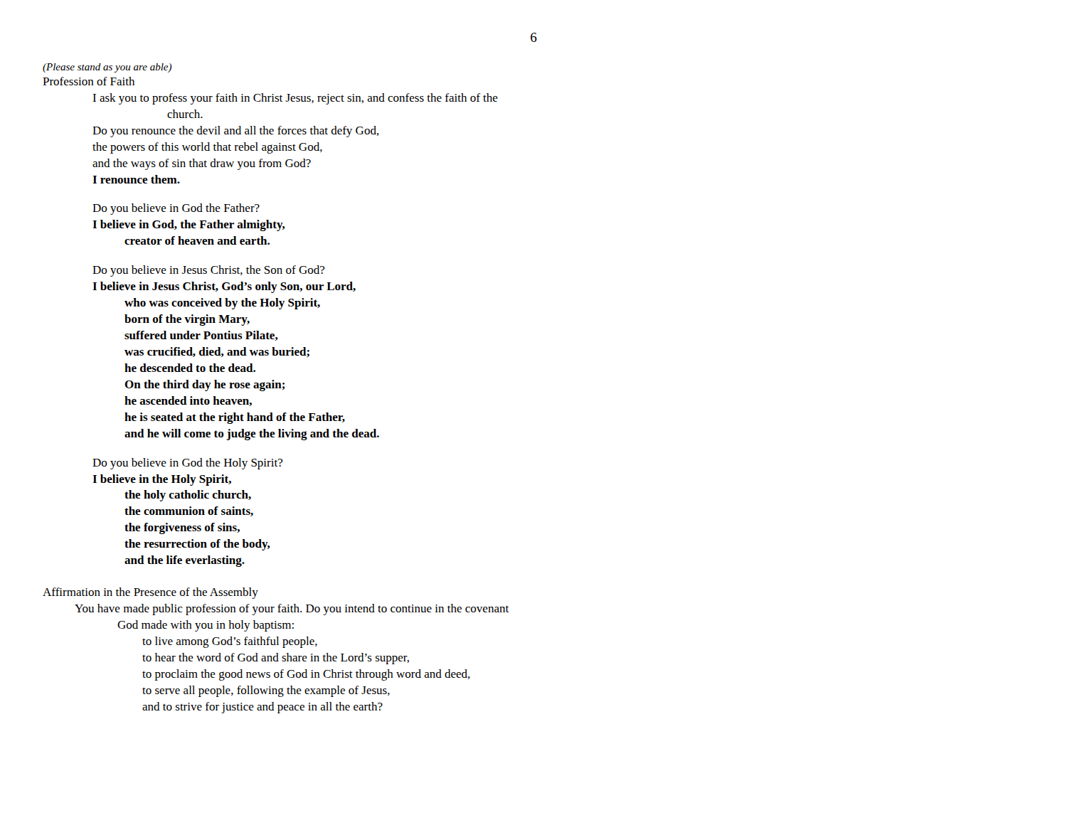6
(Please stand as you are able)
Profession of Faith
I ask you to profess your faith in Christ Jesus, reject sin, and confess the faith of the
church.
Do you renounce the devil and all the forces that defy God,
the powers of this world that rebel against God,
and the ways of sin that draw you from God?
I renounce them.
Do you believe in God the Father?
I believe in God, the Father almighty,
creator of heaven and earth.
Do you believe in Jesus Christ, the Son of God?
I believe in Jesus Christ, God’s only Son, our Lord,
who was conceived by the Holy Spirit,
born of the virgin Mary,
suffered under Pontius Pilate,
was crucified, died, and was buried;
he descended to the dead.
On the third day he rose again;
he ascended into heaven,
he is seated at the right hand of the Father,
and he will come to judge the living and the dead.
Do you believe in God the Holy Spirit?
I believe in the Holy Spirit,
the holy catholic church,
the communion of saints,
the forgiveness of sins,
the resurrection of the body,
and the life everlasting.
Affirmation in the Presence of the Assembly
You have made public profession of your faith. Do you intend to continue in the covenant
God made with you in holy baptism:
to live among God’s faithful people,
to hear the word of God and share in the Lord’s supper,
to proclaim the good news of God in Christ through word and deed,
to serve all people, following the example of Jesus,
and to strive for justice and peace in all the earth?